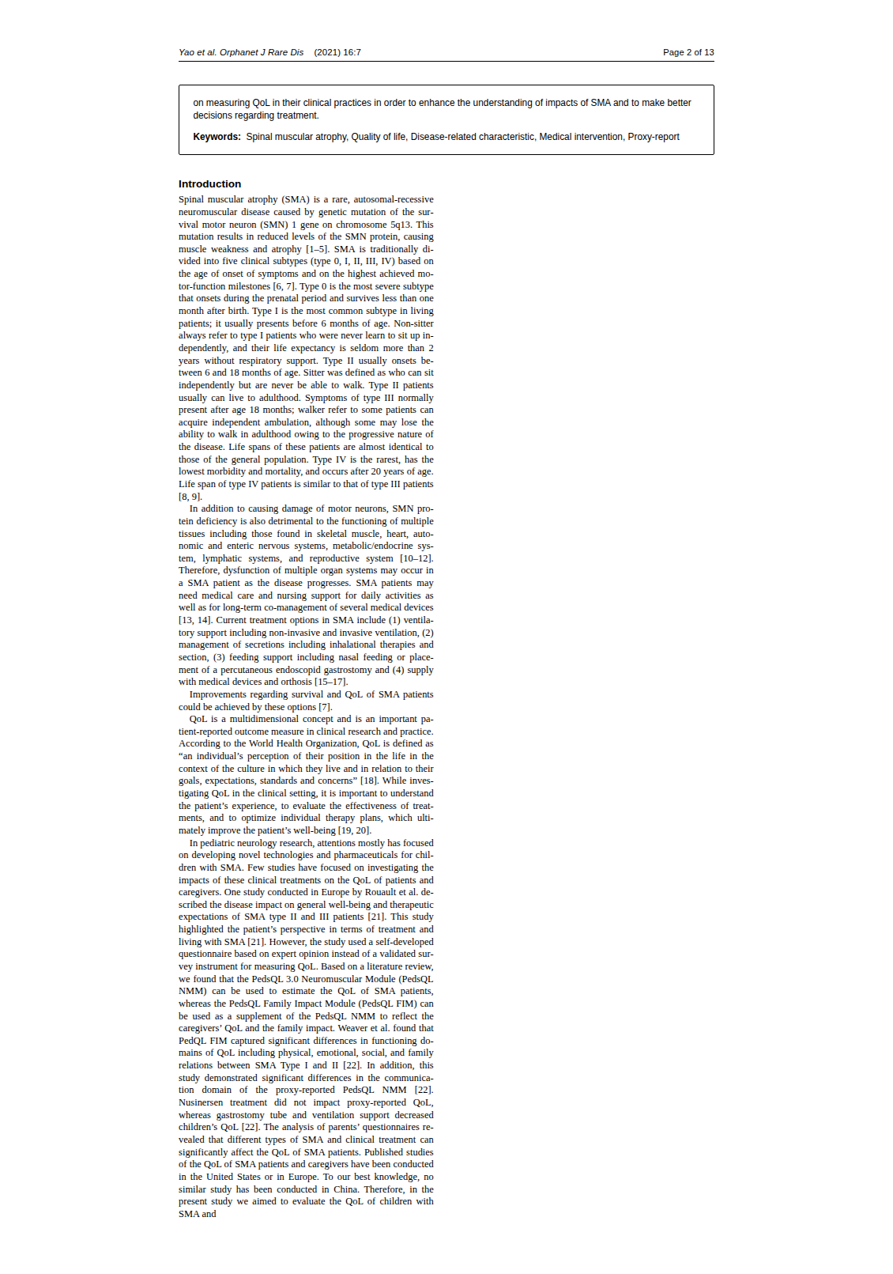Yao et al. Orphanet J Rare Dis (2021) 16:7
Page 2 of 13
on measuring QoL in their clinical practices in order to enhance the understanding of impacts of SMA and to make better decisions regarding treatment.
Keywords: Spinal muscular atrophy, Quality of life, Disease-related characteristic, Medical intervention, Proxy-report
Introduction
Spinal muscular atrophy (SMA) is a rare, autosomal-recessive neuromuscular disease caused by genetic mutation of the survival motor neuron (SMN) 1 gene on chromosome 5q13. This mutation results in reduced levels of the SMN protein, causing muscle weakness and atrophy [1–5]. SMA is traditionally divided into five clinical subtypes (type 0, I, II, III, IV) based on the age of onset of symptoms and on the highest achieved motor-function milestones [6, 7]. Type 0 is the most severe subtype that onsets during the prenatal period and survives less than one month after birth. Type I is the most common subtype in living patients; it usually presents before 6 months of age. Non-sitter always refer to type I patients who were never learn to sit up independently, and their life expectancy is seldom more than 2 years without respiratory support. Type II usually onsets between 6 and 18 months of age. Sitter was defined as who can sit independently but are never be able to walk. Type II patients usually can live to adulthood. Symptoms of type III normally present after age 18 months; walker refer to some patients can acquire independent ambulation, although some may lose the ability to walk in adulthood owing to the progressive nature of the disease. Life spans of these patients are almost identical to those of the general population. Type IV is the rarest, has the lowest morbidity and mortality, and occurs after 20 years of age. Life span of type IV patients is similar to that of type III patients [8, 9].
In addition to causing damage of motor neurons, SMN protein deficiency is also detrimental to the functioning of multiple tissues including those found in skeletal muscle, heart, autonomic and enteric nervous systems, metabolic/endocrine system, lymphatic systems, and reproductive system [10–12]. Therefore, dysfunction of multiple organ systems may occur in a SMA patient as the disease progresses. SMA patients may need medical care and nursing support for daily activities as well as for long-term co-management of several medical devices [13, 14]. Current treatment options in SMA include (1) ventilatory support including non-invasive and invasive ventilation, (2) management of secretions including inhalational therapies and section, (3) feeding support including nasal feeding or placement of a percutaneous endoscopid gastrostomy and (4) supply with medical devices and orthosis [15–17].
Improvements regarding survival and QoL of SMA patients could be achieved by these options [7].
QoL is a multidimensional concept and is an important patient-reported outcome measure in clinical research and practice. According to the World Health Organization, QoL is defined as “an individual’s perception of their position in the life in the context of the culture in which they live and in relation to their goals, expectations, standards and concerns” [18]. While investigating QoL in the clinical setting, it is important to understand the patient’s experience, to evaluate the effectiveness of treatments, and to optimize individual therapy plans, which ultimately improve the patient’s well-being [19, 20].
In pediatric neurology research, attentions mostly has focused on developing novel technologies and pharmaceuticals for children with SMA. Few studies have focused on investigating the impacts of these clinical treatments on the QoL of patients and caregivers. One study conducted in Europe by Rouault et al. described the disease impact on general well-being and therapeutic expectations of SMA type II and III patients [21]. This study highlighted the patient’s perspective in terms of treatment and living with SMA [21]. However, the study used a self-developed questionnaire based on expert opinion instead of a validated survey instrument for measuring QoL. Based on a literature review, we found that the PedsQL 3.0 Neuromuscular Module (PedsQL NMM) can be used to estimate the QoL of SMA patients, whereas the PedsQL Family Impact Module (PedsQL FIM) can be used as a supplement of the PedsQL NMM to reflect the caregivers’ QoL and the family impact. Weaver et al. found that PedQL FIM captured significant differences in functioning domains of QoL including physical, emotional, social, and family relations between SMA Type I and II [22]. In addition, this study demonstrated significant differences in the communication domain of the proxy-reported PedsQL NMM [22]. Nusinersen treatment did not impact proxy-reported QoL, whereas gastrostomy tube and ventilation support decreased children’s QoL [22]. The analysis of parents’ questionnaires revealed that different types of SMA and clinical treatment can significantly affect the QoL of SMA patients. Published studies of the QoL of SMA patients and caregivers have been conducted in the United States or in Europe. To our best knowledge, no similar study has been conducted in China. Therefore, in the present study we aimed to evaluate the QoL of children with SMA and